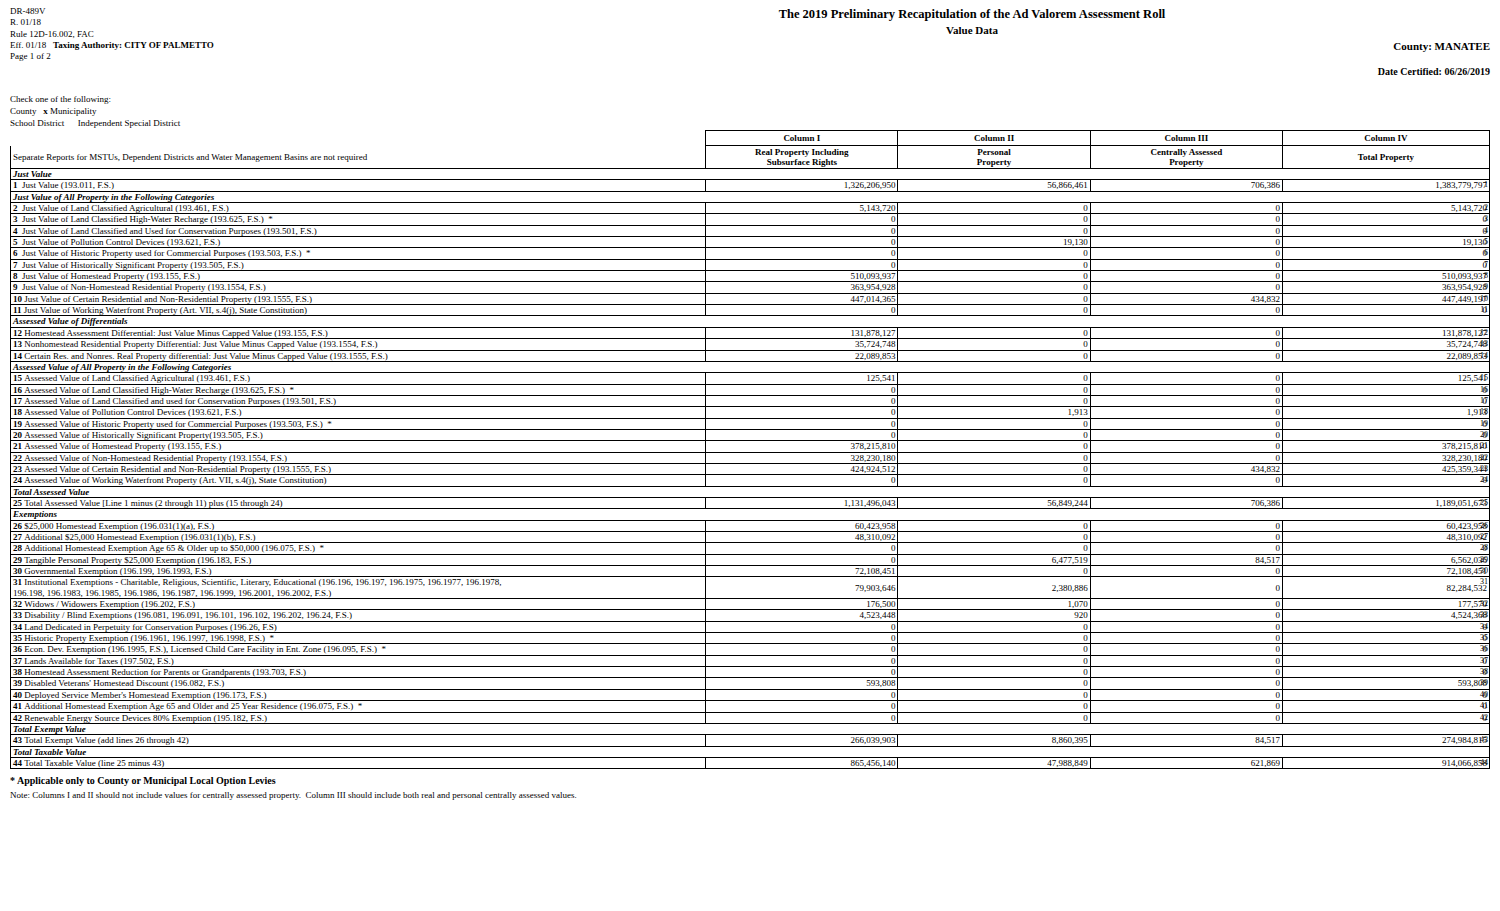DR-489V
R. 01/18
Rule 12D-16.002, FAC
Eff. 01/18 Taxing Authority: CITY OF PALMETTO
Page 1 of 2
The 2019 Preliminary Recapitulation of the Ad Valorem Assessment Roll
Value Data
County: MANATEE
Date Certified: 06/26/2019
Check one of the following:
County x Municipality
School District Independent Special District
| | Column I | Column II | Column III | Column IV |
| --- | --- | --- | --- | --- |
| Separate Reports for MSTUs, Dependent Districts and Water Management Basins are not required | Real Property Including Subsurface Rights | Personal Property | Centrally Assessed Property | Total Property |
| Just Value |
| 1 Just Value (193.011, F.S.) | 1,326,206,950 | 56,866,461 | 706,386 | 1,383,779,797 1 |
| Just Value of All Property in the Following Categories |
| 2 Just Value of Land Classified Agricultural (193.461, F.S.) | 5,143,720 | 0 | 0 | 5,143,720 2 |
| 3 Just Value of Land Classified High-Water Recharge (193.625, F.S.) * | 0 | 0 | 0 | 0 3 |
| 4 Just Value of Land Classified and Used for Conservation Purposes (193.501, F.S.) | 0 | 0 | 0 | 0 4 |
| 5 Just Value of Pollution Control Devices (193.621, F.S.) | 0 | 19,130 | 0 | 19,130 5 |
| 6 Just Value of Historic Property used for Commercial Purposes (193.503, F.S.) * | 0 | 0 | 0 | 0 6 |
| 7 Just Value of Historically Significant Property (193.505, F.S.) | 0 | 0 | 0 | 0 7 |
| 8 Just Value of Homestead Property (193.155, F.S.) | 510,093,937 | 0 | 0 | 510,093,937 8 |
| 9 Just Value of Non-Homestead Residential Property (193.1554, F.S.) | 363,954,928 | 0 | 0 | 363,954,928 9 |
| 10 Just Value of Certain Residential and Non-Residential Property (193.1555, F.S.) | 447,014,365 | 0 | 434,832 | 447,449,197 10 |
| 11 Just Value of Working Waterfront Property (Art. VII, s.4(j), State Constitution) | 0 | 0 | 0 | 0 11 |
| Assessed Value of Differentials |
| 12 Homestead Assessment Differential: Just Value Minus Capped Value (193.155, F.S.) | 131,878,127 | 0 | 0 | 131,878,127 12 |
| 13 Nonhomestead Residential Property Differential: Just Value Minus Capped Value (193.1554, F.S.) | 35,724,748 | 0 | 0 | 35,724,748 13 |
| 14 Certain Res. and Nonres. Real Property differential: Just Value Minus Capped Value (193.1555, F.S.) | 22,089,853 | 0 | 0 | 22,089,853 14 |
| Assessed Value of All Property in the Following Categories |
| 15 Assessed Value of Land Classified Agricultural (193.461, F.S.) | 125,541 | 0 | 0 | 125,541 15 |
| 16 Assessed Value of Land Classified High-Water Recharge (193.625, F.S.) * | 0 | 0 | 0 | 0 16 |
| 17 Assessed Value of Land Classified and used for Conservation Purposes (193.501, F.S.) | 0 | 0 | 0 | 0 17 |
| 18 Assessed Value of Pollution Control Devices (193.621, F.S.) | 0 | 1,913 | 0 | 1,913 18 |
| 19 Assessed Value of Historic Property used for Commercial Purposes (193.503, F.S.) * | 0 | 0 | 0 | 0 19 |
| 20 Assessed Value of Historically Significant Property(193.505, F.S.) | 0 | 0 | 0 | 0 20 |
| 21 Assessed Value of Homestead Property (193.155, F.S.) | 378,215,810 | 0 | 0 | 378,215,810 21 |
| 22 Assessed Value of Non-Homestead Residential Property (193.1554, F.S.) | 328,230,180 | 0 | 0 | 328,230,180 22 |
| 23 Assessed Value of Certain Residential and Non-Residential Property (193.1555, F.S.) | 424,924,512 | 0 | 434,832 | 425,359,344 23 |
| 24 Assessed Value of Working Waterfront Property (Art. VII, s.4(j), State Constitution) | 0 | 0 | 0 | 0 24 |
| Total Assessed Value |
| 25 Total Assessed Value [Line 1 minus (2 through 11) plus (15 through 24) | 1,131,496,043 | 56,849,244 | 706,386 | 1,189,051,673 25 |
| Exemptions |
| 26 $25,000 Homestead Exemption (196.031(1)(a), F.S.) | 60,423,958 | 0 | 0 | 60,423,958 26 |
| 27 Additional $25,000 Homestead Exemption (196.031(1)(b), F.S.) | 48,310,092 | 0 | 0 | 48,310,092 27 |
| 28 Additional Homestead Exemption Age 65 & Older up to $50,000 (196.075, F.S.) * | 0 | 0 | 0 | 0 28 |
| 29 Tangible Personal Property $25,000 Exemption (196.183, F.S.) | 0 | 6,477,519 | 84,517 | 6,562,036 29 |
| 30 Governmental Exemption (196.199, 196.1993, F.S.) | 72,108,451 | 0 | 0 | 72,108,451 30 |
| 31 Institutional Exemptions - Charitable, Religious, Scientific, Literary, Educational (196.196, 196.197, 196.1975, 196.1977, 196.1978, 196.198, 196.1983, 196.1985, 196.1986, 196.1987, 196.1999, 196.2001, 196.2002, F.S.) | 79,903,646 | 2,380,886 | 0 | 82,284,532 31 |
| 32 Widows / Widowers Exemption (196.202, F.S.) | 176,500 | 1,070 | 0 | 177,570 32 |
| 33 Disability / Blind Exemptions (196.081, 196.091, 196.101, 196.102, 196.202, 196.24, F.S.) | 4,523,448 | 920 | 0 | 4,524,368 33 |
| 34 Land Dedicated in Perpetuity for Conservation Purposes (196.26, F.S) | 0 | 0 | 0 | 0 34 |
| 35 Historic Property Exemption (196.1961, 196.1997, 196.1998, F.S.) * | 0 | 0 | 0 | 0 35 |
| 36 Econ. Dev. Exemption (196.1995, F.S.), Licensed Child Care Facility in Ent. Zone (196.095, F.S.) * | 0 | 0 | 0 | 0 36 |
| 37 Lands Available for Taxes (197.502, F.S.) | 0 | 0 | 0 | 0 37 |
| 38 Homestead Assessment Reduction for Parents or Grandparents (193.703, F.S.) | 0 | 0 | 0 | 0 38 |
| 39 Disabled Veterans' Homestead Discount (196.082, F.S.) | 593,808 | 0 | 0 | 593,808 39 |
| 40 Deployed Service Member's Homestead Exemption (196.173, F.S.) | 0 | 0 | 0 | 0 40 |
| 41 Additional Homestead Exemption Age 65 and Older and 25 Year Residence (196.075, F.S.) * | 0 | 0 | 0 | 0 41 |
| 42 Renewable Energy Source Devices 80% Exemption (195.182, F.S.) | 0 | 0 | 0 | 0 42 |
| Total Exempt Value |
| 43 Total Exempt Value (add lines 26 through 42) | 266,039,903 | 8,860,395 | 84,517 | 274,984,815 43 |
| Total Taxable Value |
| 44 Total Taxable Value (line 25 minus 43) | 865,456,140 | 47,988,849 | 621,869 | 914,066,858 44 |
* Applicable only to County or Municipal Local Option Levies
Note: Columns I and II should not include values for centrally assessed property. Column III should include both real and personal centrally assessed values.